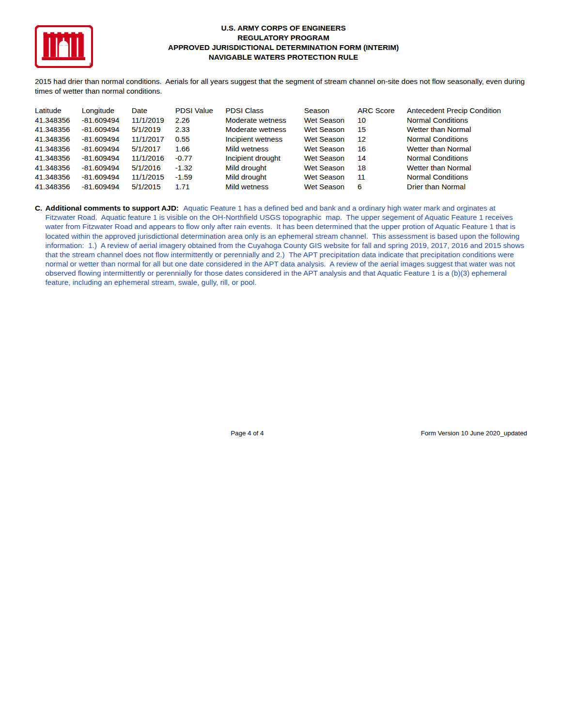®
U.S. ARMY CORPS OF ENGINEERS
REGULATORY PROGRAM
APPROVED JURISDICTIONAL DETERMINATION FORM (INTERIM)
NAVIGABLE WATERS PROTECTION RULE
2015 had drier than normal conditions. Aerials for all years suggest that the segment of stream channel on-site does not flow seasonally, even during times of wetter than normal conditions.
| Latitude | Longitude | Date | PDSI Value | PDSI Class | Season | ARC Score | Antecedent Precip Condition |
| 41.348356 | -81.609494 | 11/1/2019 | 2.26 | Moderate wetness | Wet Season | 10 | Normal Conditions |
| 41.348356 | -81.609494 | 5/1/2019 | 2.33 | Moderate wetness | Wet Season | 15 | Wetter than Normal |
| 41.348356 | -81.609494 | 11/1/2017 | 0.55 | Incipient wetness | Wet Season | 12 | Normal Conditions |
| 41.348356 | -81.609494 | 5/1/2017 | 1.66 | Mild wetness | Wet Season | 16 | Wetter than Normal |
| 41.348356 | -81.609494 | 11/1/2016 | -0.77 | Incipient drought | Wet Season | 14 | Normal Conditions |
| 41.348356 | -81.609494 | 5/1/2016 | -1.32 | Mild drought | Wet Season | 18 | Wetter than Normal |
| 41.348356 | -81.609494 | 11/1/2015 | -1.59 | Mild drought | Wet Season | 11 | Normal Conditions |
| 41.348356 | -81.609494 | 5/1/2015 | 1.71 | Mild wetness | Wet Season | 6 | Drier than Normal |
C.
Additional comments to support AJD: Aquatic Feature 1 has a defined bed and bank and a ordinary high water mark and orginates at Fitzwater Road. Aquatic feature 1 is visible on the OH-Northfield USGS topographic map. The upper segement of Aquatic Feature 1 receives water from Fitzwater Road and appears to flow only after rain events. It has been determined that the upper protion of Aquatic Feature 1 that is located within the approved jurisdictional determination area only is an ephemeral stream channel. This assessment is based upon the following information: 1.) A review of aerial imagery obtained from the Cuyahoga County GIS website for fall and spring 2019, 2017, 2016 and 2015 shows that the stream channel does not flow intermittently or perennially and 2.) The APT precipitation data indicate that precipitation conditions were normal or wetter than normal for all but one date considered in the APT data analysis. A review of the aerial images suggest that water was not observed flowing intermittently or perennially for those dates considered in the APT analysis and that Aquatic Feature 1 is a (b)(3) ephemeral feature, including an ephemeral stream, swale, gully, rill, or pool.
Page 4 of 4
Form Version 10 June 2020_updated